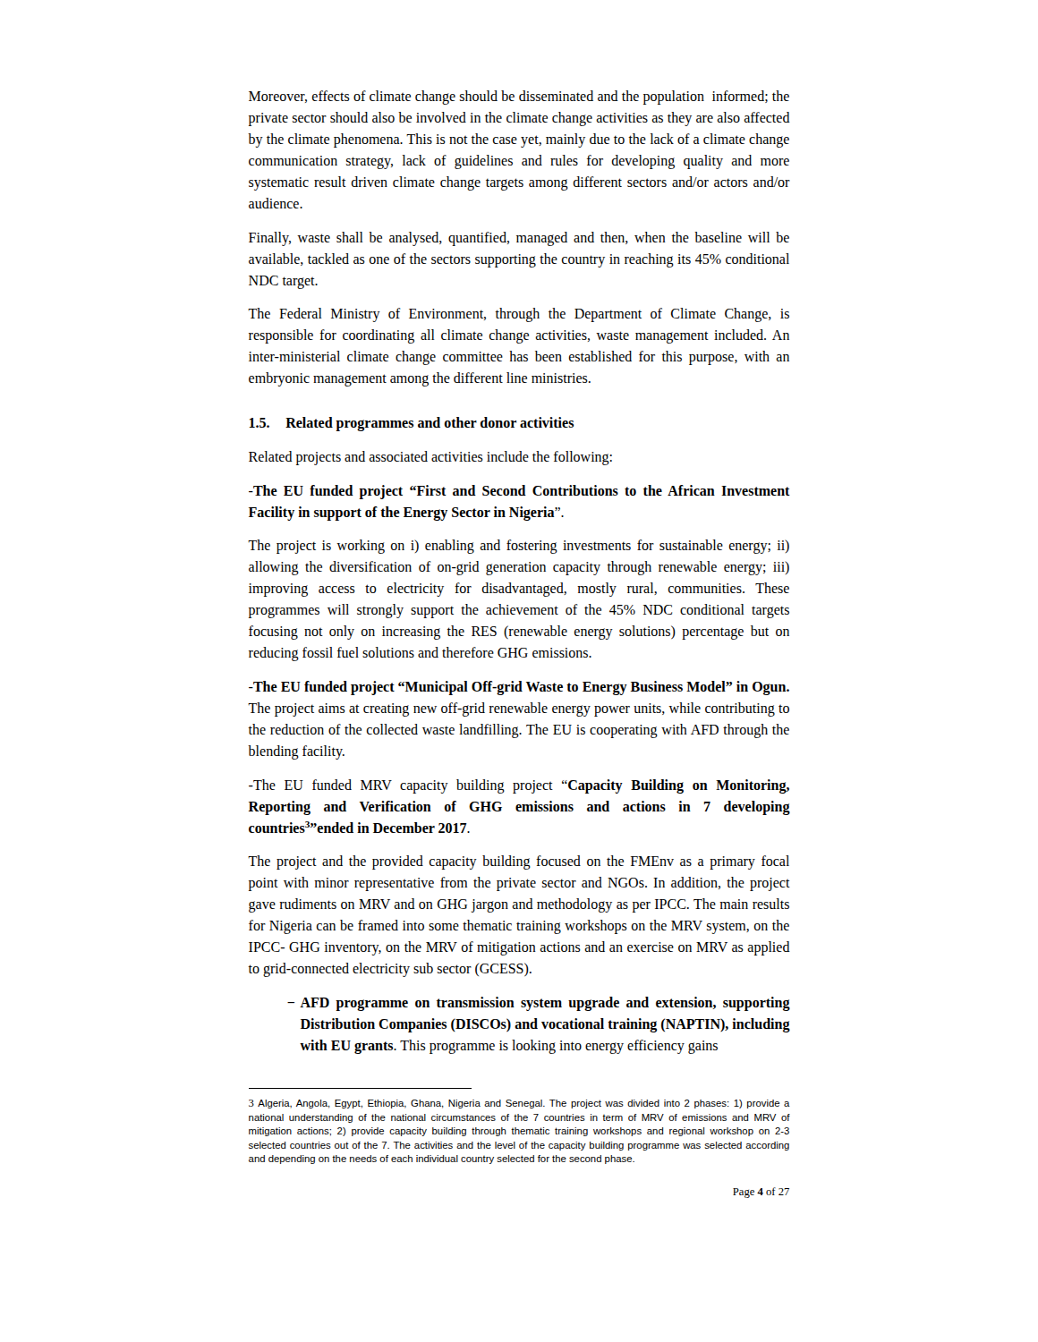Moreover, effects of climate change should be disseminated and the population informed; the private sector should also be involved in the climate change activities as they are also affected by the climate phenomena. This is not the case yet, mainly due to the lack of a climate change communication strategy, lack of guidelines and rules for developing quality and more systematic result driven climate change targets among different sectors and/or actors and/or audience.
Finally, waste shall be analysed, quantified, managed and then, when the baseline will be available, tackled as one of the sectors supporting the country in reaching its 45% conditional NDC target.
The Federal Ministry of Environment, through the Department of Climate Change, is responsible for coordinating all climate change activities, waste management included. An inter-ministerial climate change committee has been established for this purpose, with an embryonic management among the different line ministries.
1.5. Related programmes and other donor activities
Related projects and associated activities include the following:
-The EU funded project “First and Second Contributions to the African Investment Facility in support of the Energy Sector in Nigeria”.
The project is working on i) enabling and fostering investments for sustainable energy; ii) allowing the diversification of on-grid generation capacity through renewable energy; iii) improving access to electricity for disadvantaged, mostly rural, communities. These programmes will strongly support the achievement of the 45% NDC conditional targets focusing not only on increasing the RES (renewable energy solutions) percentage but on reducing fossil fuel solutions and therefore GHG emissions.
-The EU funded project “Municipal Off-grid Waste to Energy Business Model” in Ogun. The project aims at creating new off-grid renewable energy power units, while contributing to the reduction of the collected waste landfilling. The EU is cooperating with AFD through the blending facility.
-The EU funded MRV capacity building project “Capacity Building on Monitoring, Reporting and Verification of GHG emissions and actions in 7 developing countries3”ended in December 2017.
The project and the provided capacity building focused on the FMEnv as a primary focal point with minor representative from the private sector and NGOs. In addition, the project gave rudiments on MRV and on GHG jargon and methodology as per IPCC. The main results for Nigeria can be framed into some thematic training workshops on the MRV system, on the IPCC- GHG inventory, on the MRV of mitigation actions and an exercise on MRV as applied to grid-connected electricity sub sector (GCESS).
−
AFD programme on transmission system upgrade and extension, supporting Distribution Companies (DISCOs) and vocational training (NAPTIN), including with EU grants. This programme is looking into energy efficiency gains
3 Algeria, Angola, Egypt, Ethiopia, Ghana, Nigeria and Senegal. The project was divided into 2 phases: 1) provide a national understanding of the national circumstances of the 7 countries in term of MRV of emissions and MRV of mitigation actions; 2) provide capacity building through thematic training workshops and regional workshop on 2-3 selected countries out of the 7. The activities and the level of the capacity building programme was selected according and depending on the needs of each individual country selected for the second phase.
Page 4 of 27